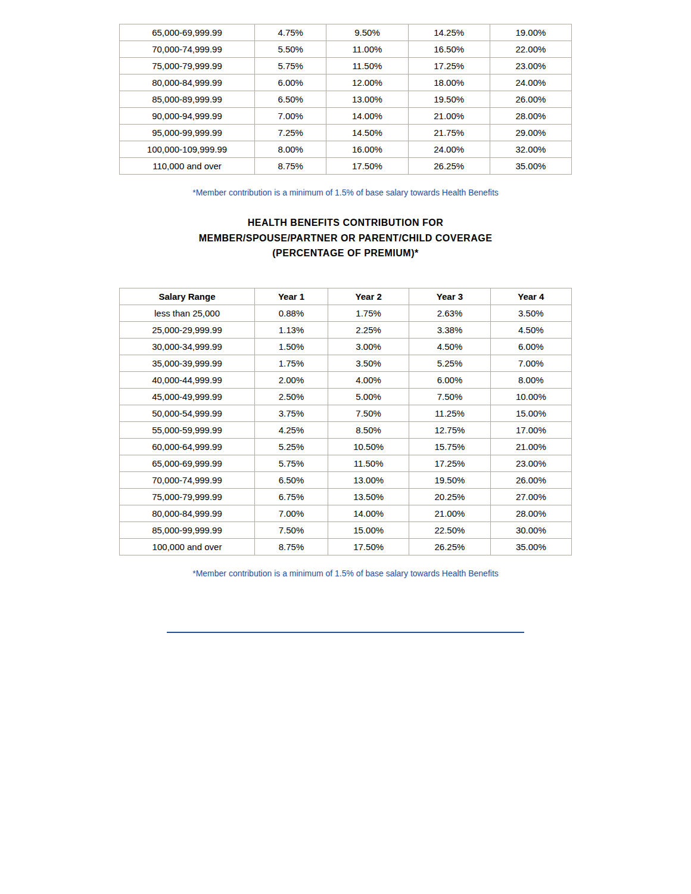| 65,000-69,999.99 | 4.75% | 9.50% | 14.25% | 19.00% |
| 70,000-74,999.99 | 5.50% | 11.00% | 16.50% | 22.00% |
| 75,000-79,999.99 | 5.75% | 11.50% | 17.25% | 23.00% |
| 80,000-84,999.99 | 6.00% | 12.00% | 18.00% | 24.00% |
| 85,000-89,999.99 | 6.50% | 13.00% | 19.50% | 26.00% |
| 90,000-94,999.99 | 7.00% | 14.00% | 21.00% | 28.00% |
| 95,000-99,999.99 | 7.25% | 14.50% | 21.75% | 29.00% |
| 100,000-109,999.99 | 8.00% | 16.00% | 24.00% | 32.00% |
| 110,000 and over | 8.75% | 17.50% | 26.25% | 35.00% |
*Member contribution is a minimum of 1.5% of base salary towards Health Benefits
HEALTH BENEFITS CONTRIBUTION FOR
MEMBER/SPOUSE/PARTNER OR PARENT/CHILD COVERAGE
(PERCENTAGE OF PREMIUM)*
| Salary Range | Year 1 | Year 2 | Year 3 | Year 4 |
| --- | --- | --- | --- | --- |
| less than 25,000 | 0.88% | 1.75% | 2.63% | 3.50% |
| 25,000-29,999.99 | 1.13% | 2.25% | 3.38% | 4.50% |
| 30,000-34,999.99 | 1.50% | 3.00% | 4.50% | 6.00% |
| 35,000-39,999.99 | 1.75% | 3.50% | 5.25% | 7.00% |
| 40,000-44,999.99 | 2.00% | 4.00% | 6.00% | 8.00% |
| 45,000-49,999.99 | 2.50% | 5.00% | 7.50% | 10.00% |
| 50,000-54,999.99 | 3.75% | 7.50% | 11.25% | 15.00% |
| 55,000-59,999.99 | 4.25% | 8.50% | 12.75% | 17.00% |
| 60,000-64,999.99 | 5.25% | 10.50% | 15.75% | 21.00% |
| 65,000-69,999.99 | 5.75% | 11.50% | 17.25% | 23.00% |
| 70,000-74,999.99 | 6.50% | 13.00% | 19.50% | 26.00% |
| 75,000-79,999.99 | 6.75% | 13.50% | 20.25% | 27.00% |
| 80,000-84,999.99 | 7.00% | 14.00% | 21.00% | 28.00% |
| 85,000-99,999.99 | 7.50% | 15.00% | 22.50% | 30.00% |
| 100,000 and over | 8.75% | 17.50% | 26.25% | 35.00% |
*Member contribution is a minimum of 1.5% of base salary towards Health Benefits